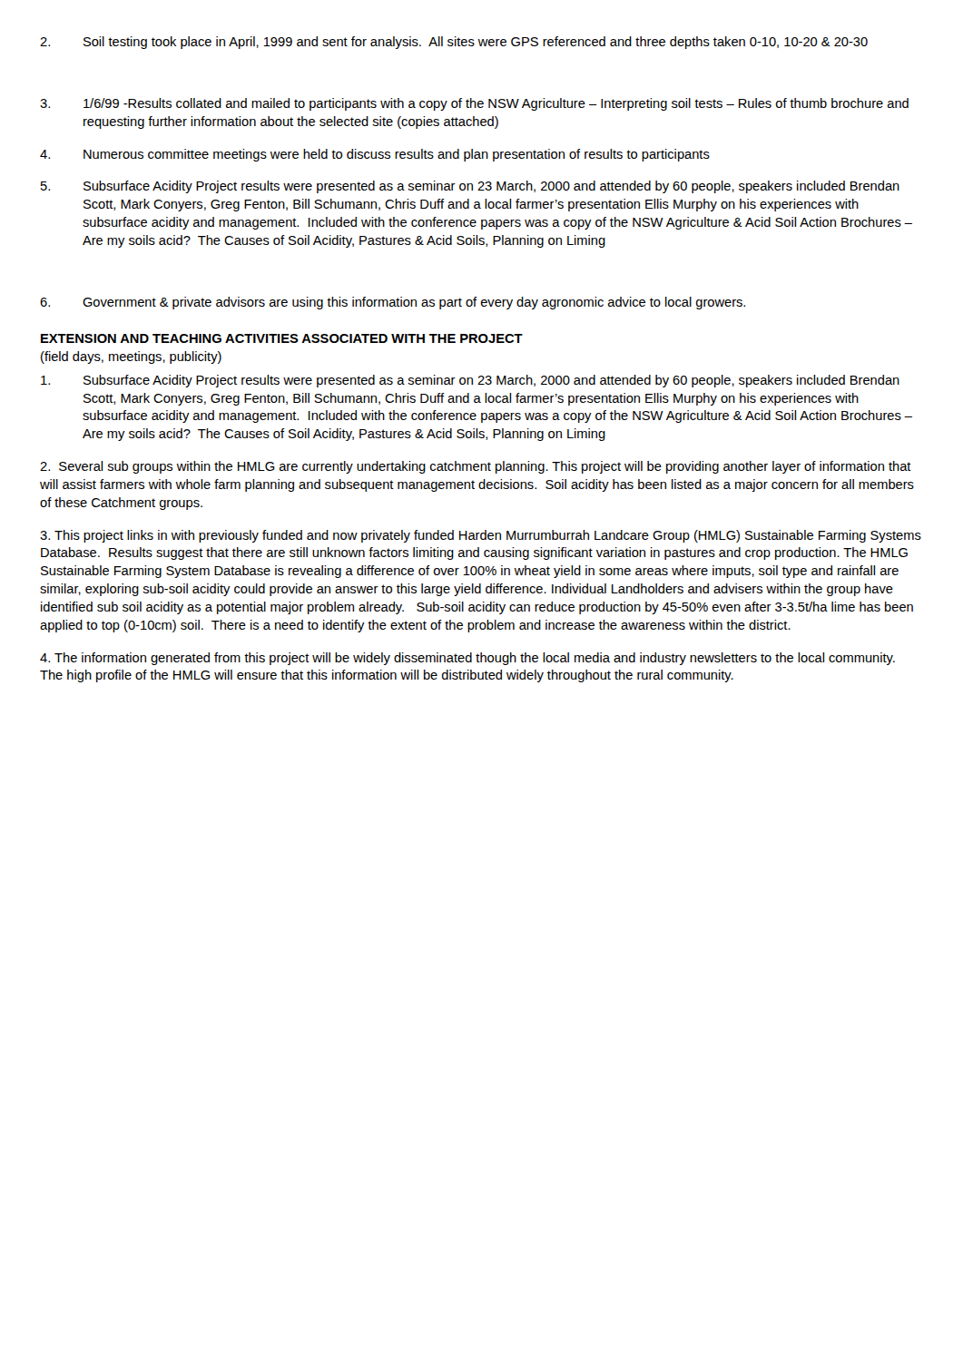2.
Soil testing took place in April, 1999 and sent for analysis. All sites were GPS referenced and three depths taken 0-10, 10-20 & 20-30
3.
1/6/99 -Results collated and mailed to participants with a copy of the NSW Agriculture – Interpreting soil tests – Rules of thumb brochure and requesting further information about the selected site (copies attached)
4.
Numerous committee meetings were held to discuss results and plan presentation of results to participants
5.
Subsurface Acidity Project results were presented as a seminar on 23 March, 2000 and attended by 60 people, speakers included Brendan Scott, Mark Conyers, Greg Fenton, Bill Schumann, Chris Duff and a local farmer’s presentation Ellis Murphy on his experiences with subsurface acidity and management. Included with the conference papers was a copy of the NSW Agriculture & Acid Soil Action Brochures – Are my soils acid? The Causes of Soil Acidity, Pastures & Acid Soils, Planning on Liming
6.
Government & private advisors are using this information as part of every day agronomic advice to local growers.
Extension and teaching activities associated with the project
(field days, meetings, publicity)
1.
Subsurface Acidity Project results were presented as a seminar on 23 March, 2000 and attended by 60 people, speakers included Brendan Scott, Mark Conyers, Greg Fenton, Bill Schumann, Chris Duff and a local farmer’s presentation Ellis Murphy on his experiences with subsurface acidity and management. Included with the conference papers was a copy of the NSW Agriculture & Acid Soil Action Brochures – Are my soils acid? The Causes of Soil Acidity, Pastures & Acid Soils, Planning on Liming
2. Several sub groups within the HMLG are currently undertaking catchment planning. This project will be providing another layer of information that will assist farmers with whole farm planning and subsequent management decisions. Soil acidity has been listed as a major concern for all members of these Catchment groups.
3. This project links in with previously funded and now privately funded Harden Murrumburrah Landcare Group (HMLG) Sustainable Farming Systems Database. Results suggest that there are still unknown factors limiting and causing significant variation in pastures and crop production. The HMLG Sustainable Farming System Database is revealing a difference of over 100% in wheat yield in some areas where imputs, soil type and rainfall are similar, exploring sub-soil acidity could provide an answer to this large yield difference. Individual Landholders and advisers within the group have identified sub soil acidity as a potential major problem already. Sub-soil acidity can reduce production by 45-50% even after 3-3.5t/ha lime has been applied to top (0-10cm) soil. There is a need to identify the extent of the problem and increase the awareness within the district.
4. The information generated from this project will be widely disseminated though the local media and industry newsletters to the local community. The high profile of the HMLG will ensure that this information will be distributed widely throughout the rural community.